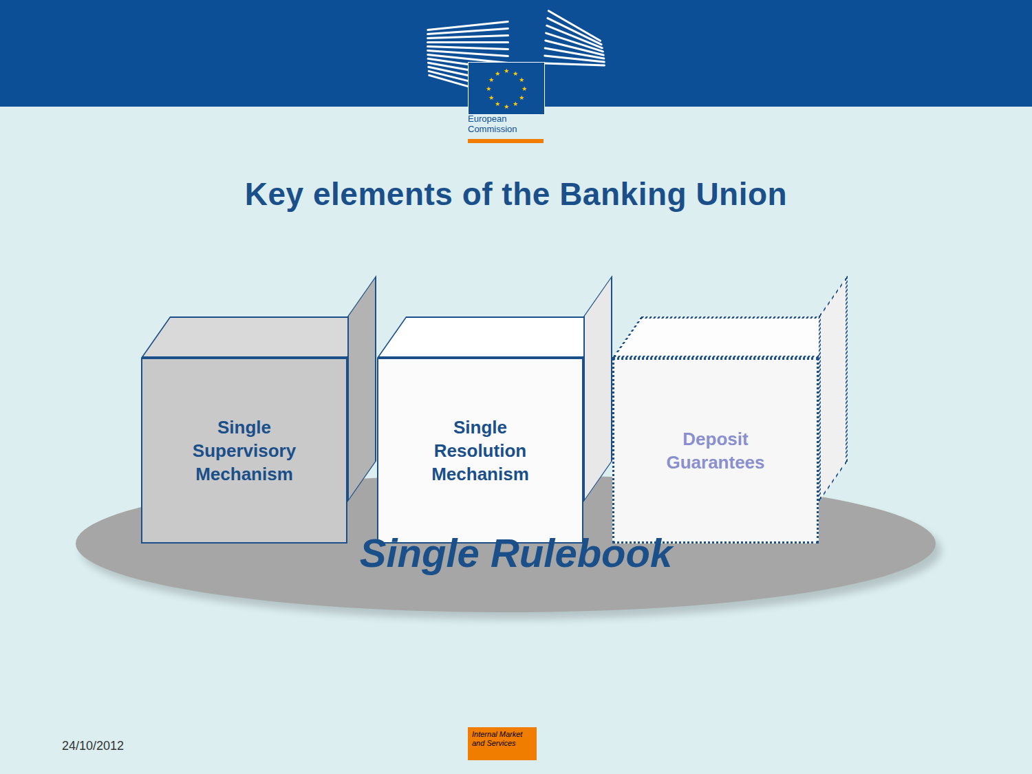★ ★ ★ ★ ★ ★ ★ ★ ★ ★ ★ ★
European
Commission
Key elements of the Banking Union
Single
Supervisory
Mechanism
Single
Resolution
Mechanism
Deposit
Guarantees
Single Rulebook
24/10/2012
Internal Market
and Services